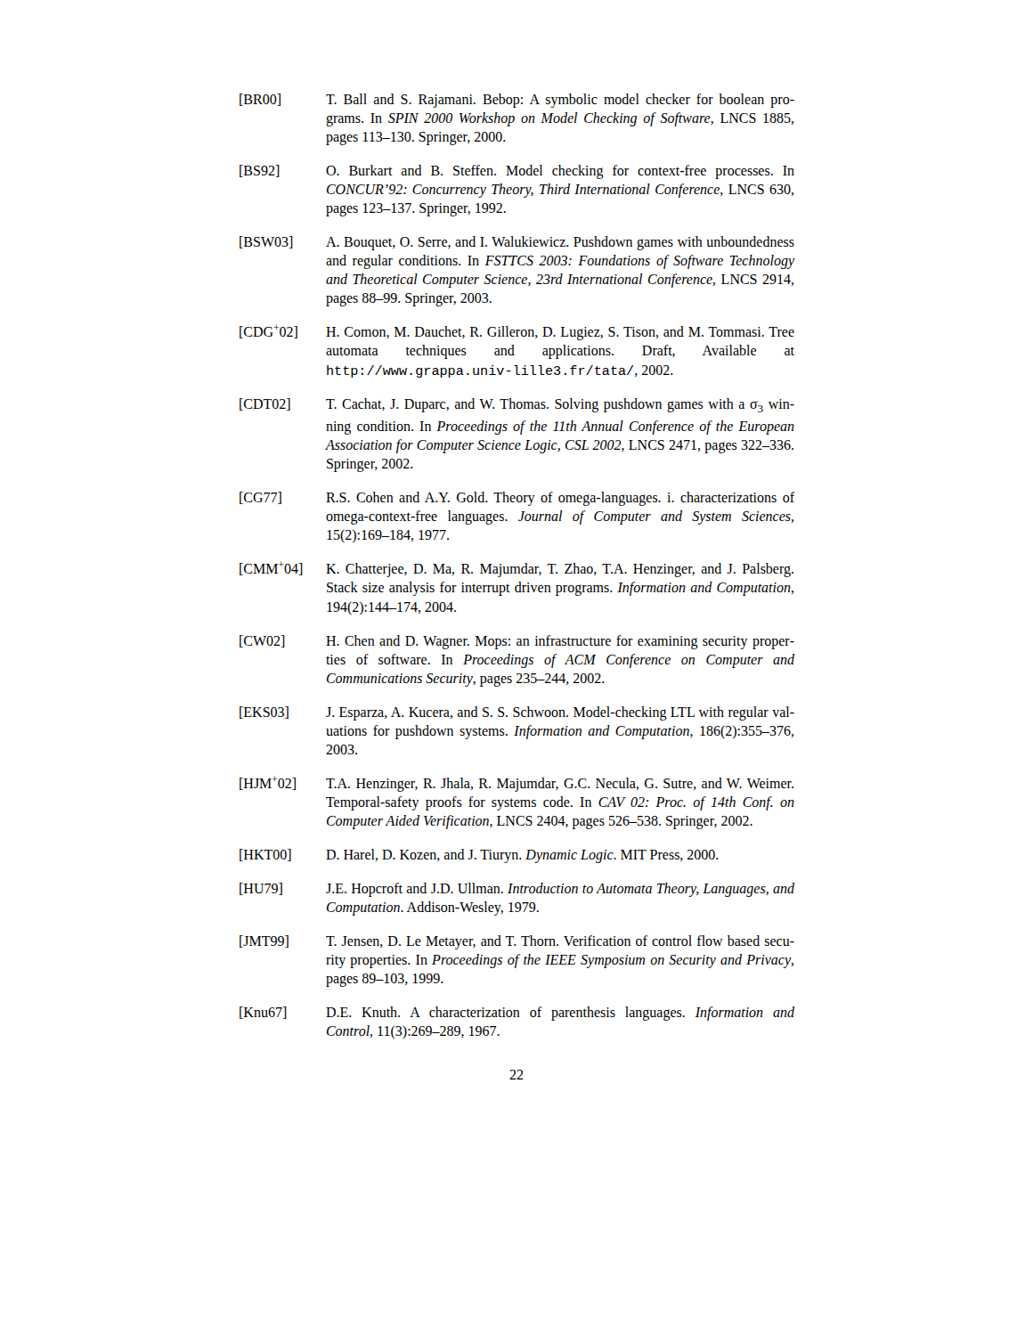[BR00]
T. Ball and S. Rajamani. Bebop: A symbolic model checker for boolean programs. In SPIN 2000 Workshop on Model Checking of Software, LNCS 1885, pages 113–130. Springer, 2000.
[BS92]
O. Burkart and B. Steffen. Model checking for context-free processes. In CONCUR’92: Concurrency Theory, Third International Conference, LNCS 630, pages 123–137. Springer, 1992.
[BSW03]
A. Bouquet, O. Serre, and I. Walukiewicz. Pushdown games with unboundedness and regular conditions. In FSTTCS 2003: Foundations of Software Technology and Theoretical Computer Science, 23rd International Conference, LNCS 2914, pages 88–99. Springer, 2003.
[CDG+02]
H. Comon, M. Dauchet, R. Gilleron, D. Lugiez, S. Tison, and M. Tommasi. Tree automata techniques and applications. Draft, Available at http://www.grappa.univ-lille3.fr/tata/, 2002.
[CDT02]
T. Cachat, J. Duparc, and W. Thomas. Solving pushdown games with a σ3 winning condition. In Proceedings of the 11th Annual Conference of the European Association for Computer Science Logic, CSL 2002, LNCS 2471, pages 322–336. Springer, 2002.
[CG77]
R.S. Cohen and A.Y. Gold. Theory of omega-languages. i. characterizations of omega-context-free languages. Journal of Computer and System Sciences, 15(2):169–184, 1977.
[CMM+04]
K. Chatterjee, D. Ma, R. Majumdar, T. Zhao, T.A. Henzinger, and J. Palsberg. Stack size analysis for interrupt driven programs. Information and Computation, 194(2):144–174, 2004.
[CW02]
H. Chen and D. Wagner. Mops: an infrastructure for examining security properties of software. In Proceedings of ACM Conference on Computer and Communications Security, pages 235–244, 2002.
[EKS03]
J. Esparza, A. Kucera, and S. S. Schwoon. Model-checking LTL with regular valuations for pushdown systems. Information and Computation, 186(2):355–376, 2003.
[HJM+02]
T.A. Henzinger, R. Jhala, R. Majumdar, G.C. Necula, G. Sutre, and W. Weimer. Temporal-safety proofs for systems code. In CAV 02: Proc. of 14th Conf. on Computer Aided Verification, LNCS 2404, pages 526–538. Springer, 2002.
[HKT00]
D. Harel, D. Kozen, and J. Tiuryn. Dynamic Logic. MIT Press, 2000.
[HU79]
J.E. Hopcroft and J.D. Ullman. Introduction to Automata Theory, Languages, and Computation. Addison-Wesley, 1979.
[JMT99]
T. Jensen, D. Le Metayer, and T. Thorn. Verification of control flow based security properties. In Proceedings of the IEEE Symposium on Security and Privacy, pages 89–103, 1999.
[Knu67]
D.E. Knuth. A characterization of parenthesis languages. Information and Control, 11(3):269–289, 1967.
22